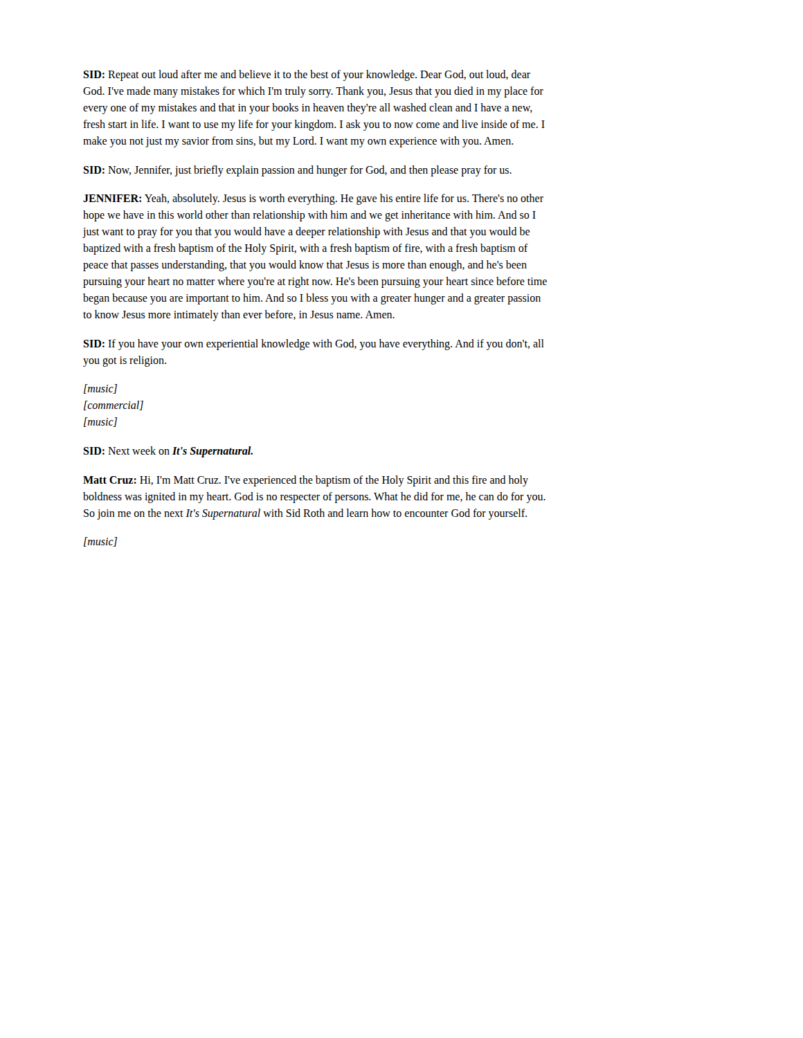SID: Repeat out loud after me and believe it to the best of your knowledge. Dear God, out loud, dear God. I've made many mistakes for which I'm truly sorry. Thank you, Jesus that you died in my place for every one of my mistakes and that in your books in heaven they're all washed clean and I have a new, fresh start in life. I want to use my life for your kingdom. I ask you to now come and live inside of me. I make you not just my savior from sins, but my Lord. I want my own experience with you. Amen.
SID: Now, Jennifer, just briefly explain passion and hunger for God, and then please pray for us.
JENNIFER: Yeah, absolutely. Jesus is worth everything. He gave his entire life for us. There's no other hope we have in this world other than relationship with him and we get inheritance with him. And so I just want to pray for you that you would have a deeper relationship with Jesus and that you would be baptized with a fresh baptism of the Holy Spirit, with a fresh baptism of fire, with a fresh baptism of peace that passes understanding, that you would know that Jesus is more than enough, and he's been pursuing your heart no matter where you're at right now. He's been pursuing your heart since before time began because you are important to him. And so I bless you with a greater hunger and a greater passion to know Jesus more intimately than ever before, in Jesus name. Amen.
SID: If you have your own experiential knowledge with God, you have everything. And if you don't, all you got is religion.
[music]
[commercial]
[music]
SID: Next week on It's Supernatural.
Matt Cruz: Hi, I'm Matt Cruz. I've experienced the baptism of the Holy Spirit and this fire and holy boldness was ignited in my heart. God is no respecter of persons. What he did for me, he can do for you. So join me on the next It's Supernatural with Sid Roth and learn how to encounter God for yourself.
[music]